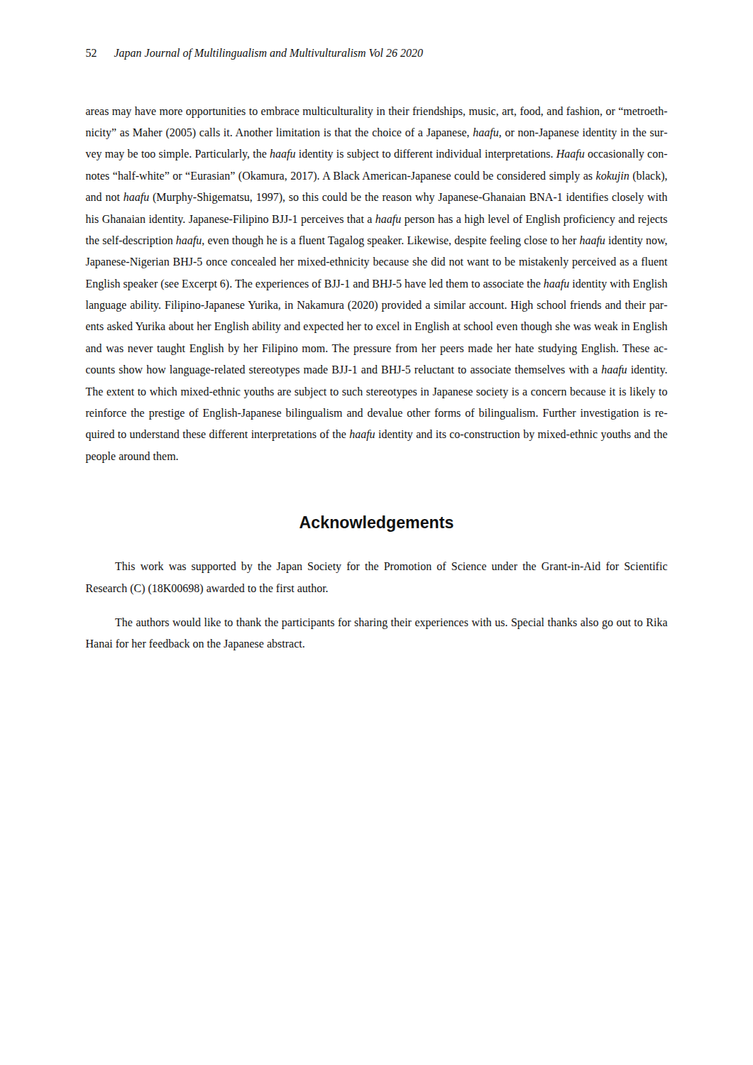52 Japan Journal of Multilingualism and Multivulturalism Vol 26 2020
areas may have more opportunities to embrace multiculturality in their friendships, music, art, food, and fashion, or “metroethnicity” as Maher (2005) calls it. Another limitation is that the choice of a Japanese, haafu, or non-Japanese identity in the survey may be too simple. Particularly, the haafu identity is subject to different individual interpretations. Haafu occasionally connotes “half-white” or “Eurasian” (Okamura, 2017). A Black American-Japanese could be considered simply as kokujin (black), and not haafu (Murphy-Shigematsu, 1997), so this could be the reason why Japanese-Ghanaian BNA-1 identifies closely with his Ghanaian identity. Japanese-Filipino BJJ-1 perceives that a haafu person has a high level of English proficiency and rejects the self-description haafu, even though he is a fluent Tagalog speaker. Likewise, despite feeling close to her haafu identity now, Japanese-Nigerian BHJ-5 once concealed her mixed-ethnicity because she did not want to be mistakenly perceived as a fluent English speaker (see Excerpt 6). The experiences of BJJ-1 and BHJ-5 have led them to associate the haafu identity with English language ability. Filipino-Japanese Yurika, in Nakamura (2020) provided a similar account. High school friends and their parents asked Yurika about her English ability and expected her to excel in English at school even though she was weak in English and was never taught English by her Filipino mom. The pressure from her peers made her hate studying English. These accounts show how language-related stereotypes made BJJ-1 and BHJ-5 reluctant to associate themselves with a haafu identity. The extent to which mixed-ethnic youths are subject to such stereotypes in Japanese society is a concern because it is likely to reinforce the prestige of English-Japanese bilingualism and devalue other forms of bilingualism. Further investigation is required to understand these different interpretations of the haafu identity and its co-construction by mixed-ethnic youths and the people around them.
Acknowledgements
This work was supported by the Japan Society for the Promotion of Science under the Grant-in-Aid for Scientific Research (C) (18K00698) awarded to the first author.
The authors would like to thank the participants for sharing their experiences with us. Special thanks also go out to Rika Hanai for her feedback on the Japanese abstract.